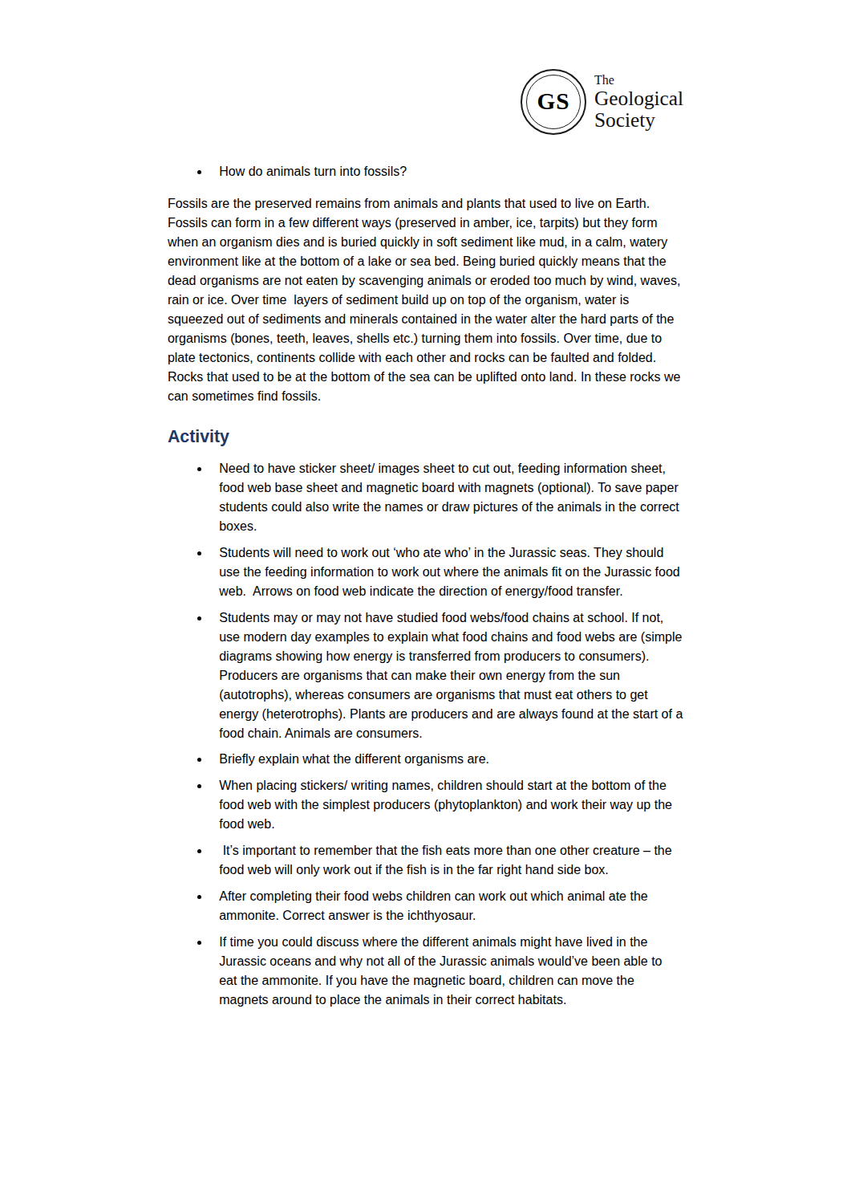GS
The Geological Society
How do animals turn into fossils?
Fossils are the preserved remains from animals and plants that used to live on Earth. Fossils can form in a few different ways (preserved in amber, ice, tarpits) but they form when an organism dies and is buried quickly in soft sediment like mud, in a calm, watery environment like at the bottom of a lake or sea bed. Being buried quickly means that the dead organisms are not eaten by scavenging animals or eroded too much by wind, waves, rain or ice. Over time layers of sediment build up on top of the organism, water is squeezed out of sediments and minerals contained in the water alter the hard parts of the organisms (bones, teeth, leaves, shells etc.) turning them into fossils. Over time, due to plate tectonics, continents collide with each other and rocks can be faulted and folded. Rocks that used to be at the bottom of the sea can be uplifted onto land. In these rocks we can sometimes find fossils.
Activity
Need to have sticker sheet/ images sheet to cut out, feeding information sheet, food web base sheet and magnetic board with magnets (optional). To save paper students could also write the names or draw pictures of the animals in the correct boxes.
Students will need to work out ‘who ate who’ in the Jurassic seas. They should use the feeding information to work out where the animals fit on the Jurassic food web. Arrows on food web indicate the direction of energy/food transfer.
Students may or may not have studied food webs/food chains at school. If not, use modern day examples to explain what food chains and food webs are (simple diagrams showing how energy is transferred from producers to consumers). Producers are organisms that can make their own energy from the sun (autotrophs), whereas consumers are organisms that must eat others to get energy (heterotrophs). Plants are producers and are always found at the start of a food chain. Animals are consumers.
Briefly explain what the different organisms are.
When placing stickers/ writing names, children should start at the bottom of the food web with the simplest producers (phytoplankton) and work their way up the food web.
It’s important to remember that the fish eats more than one other creature – the food web will only work out if the fish is in the far right hand side box.
After completing their food webs children can work out which animal ate the ammonite. Correct answer is the ichthyosaur.
If time you could discuss where the different animals might have lived in the Jurassic oceans and why not all of the Jurassic animals would’ve been able to eat the ammonite. If you have the magnetic board, children can move the magnets around to place the animals in their correct habitats.